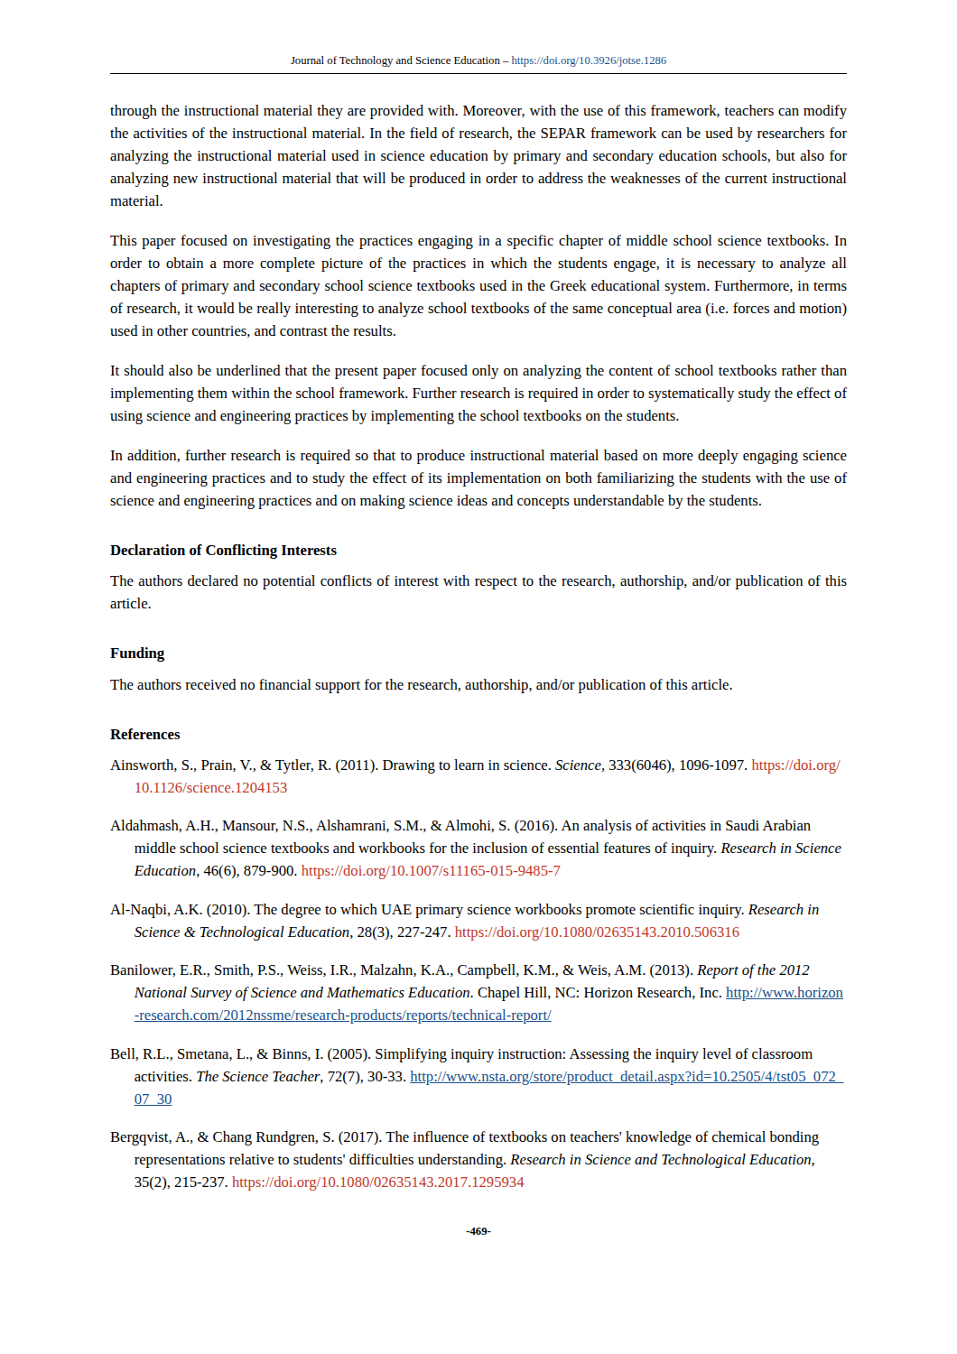Journal of Technology and Science Education – https://doi.org/10.3926/jotse.1286
through the instructional material they are provided with. Moreover, with the use of this framework, teachers can modify the activities of the instructional material. In the field of research, the SEPAR framework can be used by researchers for analyzing the instructional material used in science education by primary and secondary education schools, but also for analyzing new instructional material that will be produced in order to address the weaknesses of the current instructional material.
This paper focused on investigating the practices engaging in a specific chapter of middle school science textbooks. In order to obtain a more complete picture of the practices in which the students engage, it is necessary to analyze all chapters of primary and secondary school science textbooks used in the Greek educational system. Furthermore, in terms of research, it would be really interesting to analyze school textbooks of the same conceptual area (i.e. forces and motion) used in other countries, and contrast the results.
It should also be underlined that the present paper focused only on analyzing the content of school textbooks rather than implementing them within the school framework. Further research is required in order to systematically study the effect of using science and engineering practices by implementing the school textbooks on the students.
In addition, further research is required so that to produce instructional material based on more deeply engaging science and engineering practices and to study the effect of its implementation on both familiarizing the students with the use of science and engineering practices and on making science ideas and concepts understandable by the students.
Declaration of Conflicting Interests
The authors declared no potential conflicts of interest with respect to the research, authorship, and/or publication of this article.
Funding
The authors received no financial support for the research, authorship, and/or publication of this article.
References
Ainsworth, S., Prain, V., & Tytler, R. (2011). Drawing to learn in science. Science, 333(6046), 1096-1097. https://doi.org/10.1126/science.1204153
Aldahmash, A.H., Mansour, N.S., Alshamrani, S.M., & Almohi, S. (2016). An analysis of activities in Saudi Arabian middle school science textbooks and workbooks for the inclusion of essential features of inquiry. Research in Science Education, 46(6), 879-900. https://doi.org/10.1007/s11165-015-9485-7
Al-Naqbi, A.K. (2010). The degree to which UAE primary science workbooks promote scientific inquiry. Research in Science & Technological Education, 28(3), 227-247. https://doi.org/10.1080/02635143.2010.506316
Banilower, E.R., Smith, P.S., Weiss, I.R., Malzahn, K.A., Campbell, K.M., & Weis, A.M. (2013). Report of the 2012 National Survey of Science and Mathematics Education. Chapel Hill, NC: Horizon Research, Inc. http://www.horizon-research.com/2012nssme/research-products/reports/technical-report/
Bell, R.L., Smetana, L., & Binns, I. (2005). Simplifying inquiry instruction: Assessing the inquiry level of classroom activities. The Science Teacher, 72(7), 30-33. http://www.nsta.org/store/product_detail.aspx?id=10.2505/4/tst05_072_07_30
Bergqvist, A., & Chang Rundgren, S. (2017). The influence of textbooks on teachers' knowledge of chemical bonding representations relative to students' difficulties understanding. Research in Science and Technological Education, 35(2), 215-237. https://doi.org/10.1080/02635143.2017.1295934
-469-